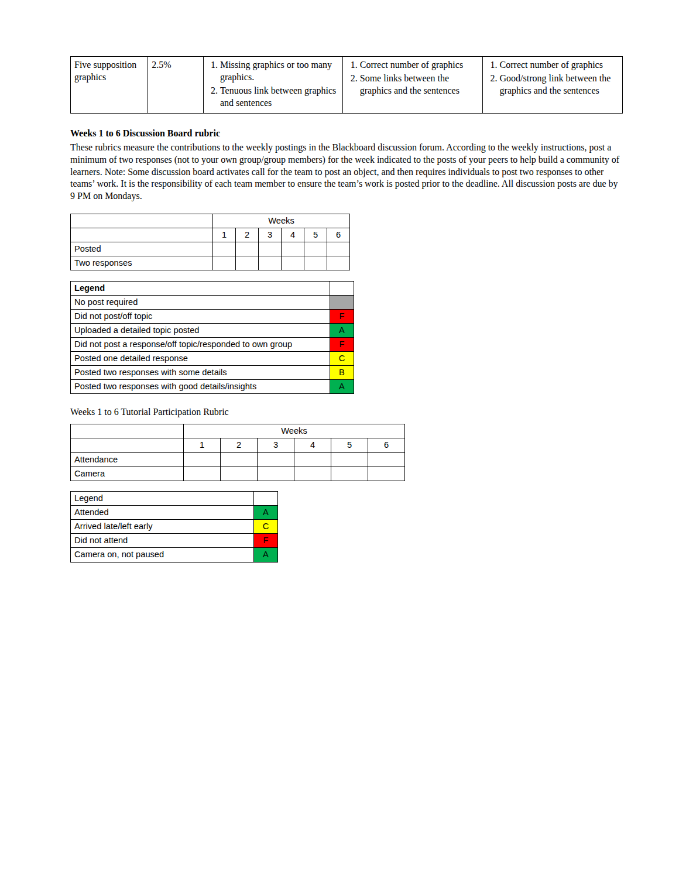| Five supposition graphics | 2.5% | Missing graphics or too many graphics. Tenuous link between graphics and sentences | Correct number of graphics Some links between the graphics and the sentences | Correct number of graphics Good/strong link between the graphics and the sentences |
Weeks 1 to 6 Discussion Board rubric
These rubrics measure the contributions to the weekly postings in the Blackboard discussion forum. According to the weekly instructions, post a minimum of two responses (not to your own group/group members) for the week indicated to the posts of your peers to help build a community of learners. Note: Some discussion board activates call for the team to post an object, and then requires individuals to post two responses to other teams’ work. It is the responsibility of each team member to ensure the team’s work is posted prior to the deadline. All discussion posts are due by 9 PM on Mondays.
| | Weeks |
| | 1 | 2 | 3 | 4 | 5 | 6 |
| Posted | | | | | | |
| Two responses | | | | | | |
| Legend | |
| No post required | |
| Did not post/off topic | F |
| Uploaded a detailed topic posted | A |
| Did not post a response/off topic/responded to own group | F |
| Posted one detailed response | C |
| Posted two responses with some details | B |
| Posted two responses with good details/insights | A |
Weeks 1 to 6 Tutorial Participation Rubric
| | Weeks |
| | 1 | 2 | 3 | 4 | 5 | 6 |
| Attendance | | | | | | |
| Camera | | | | | | |
| Legend | |
| Attended | A |
| Arrived late/left early | C |
| Did not attend | F |
| Camera on, not paused | A |